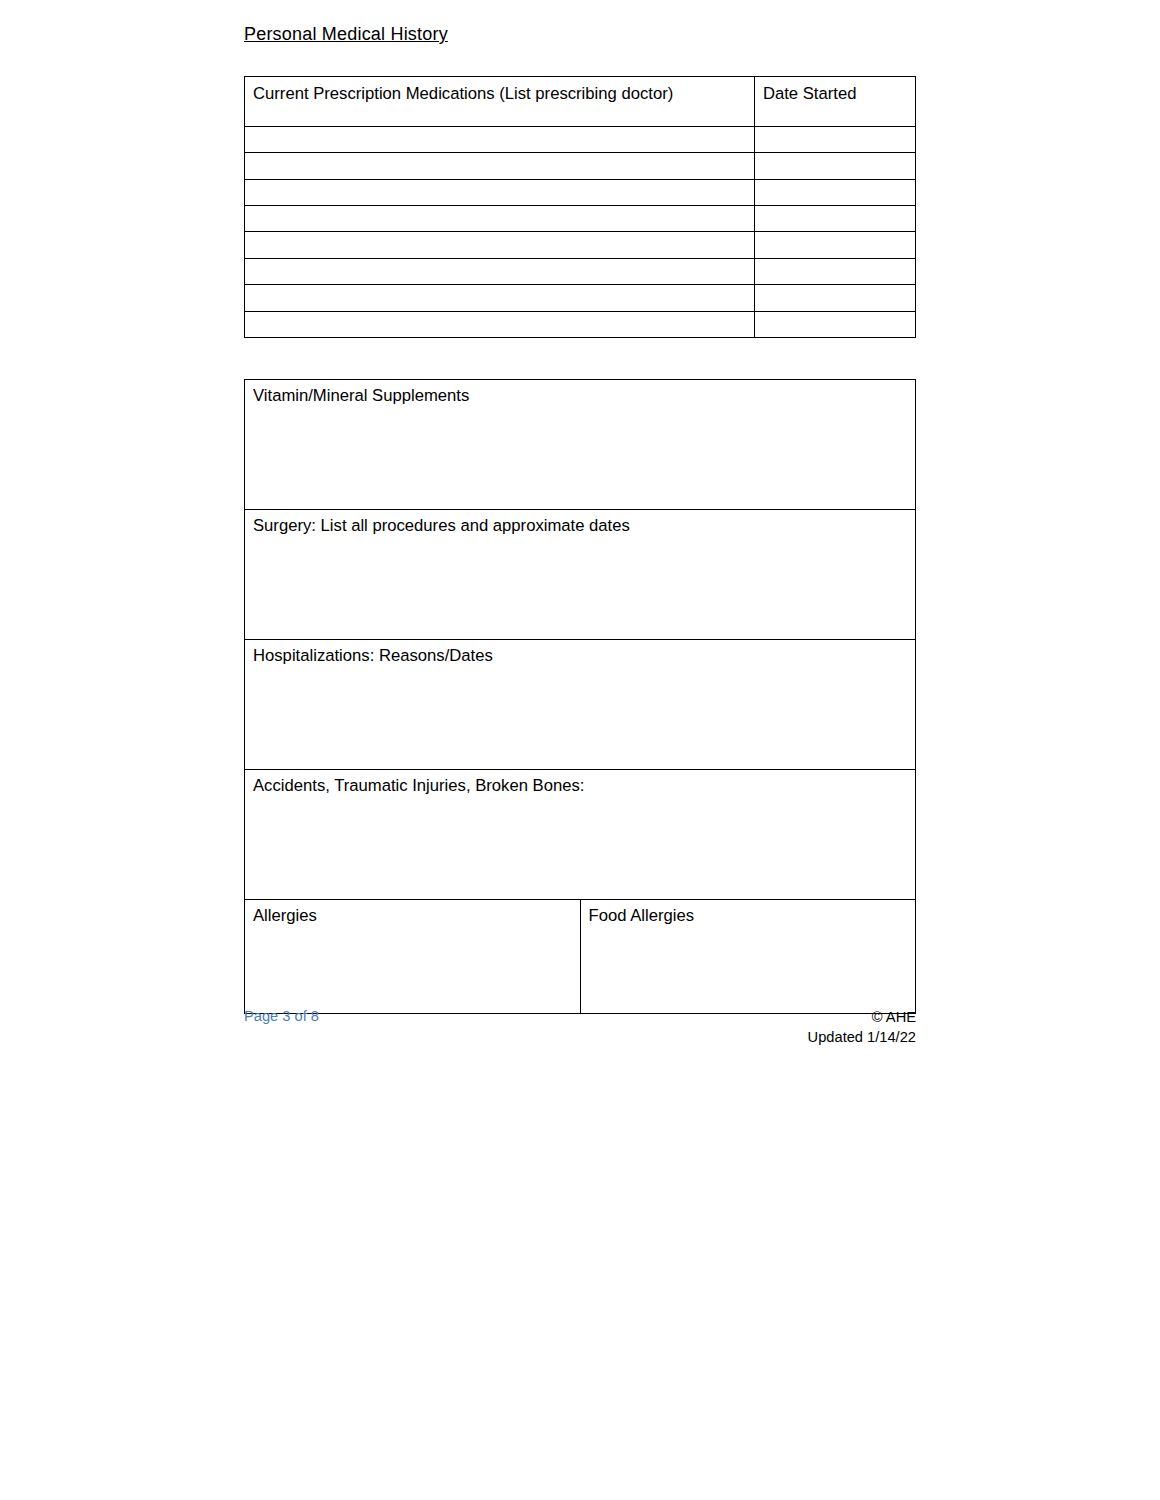Personal Medical History
| Current Prescription Medications (List prescribing doctor) | Date Started |
| --- | --- |
| Vitamin/Mineral Supplements |
| Surgery : List all procedures and approximate dates |
| Hospitalizations : Reasons/Dates |
| Accidents, Traumatic Injuries, Broken Bones: |
| Allergies | Food Allergies |
Page 3 of 8
© AHE
Updated 1/14/22